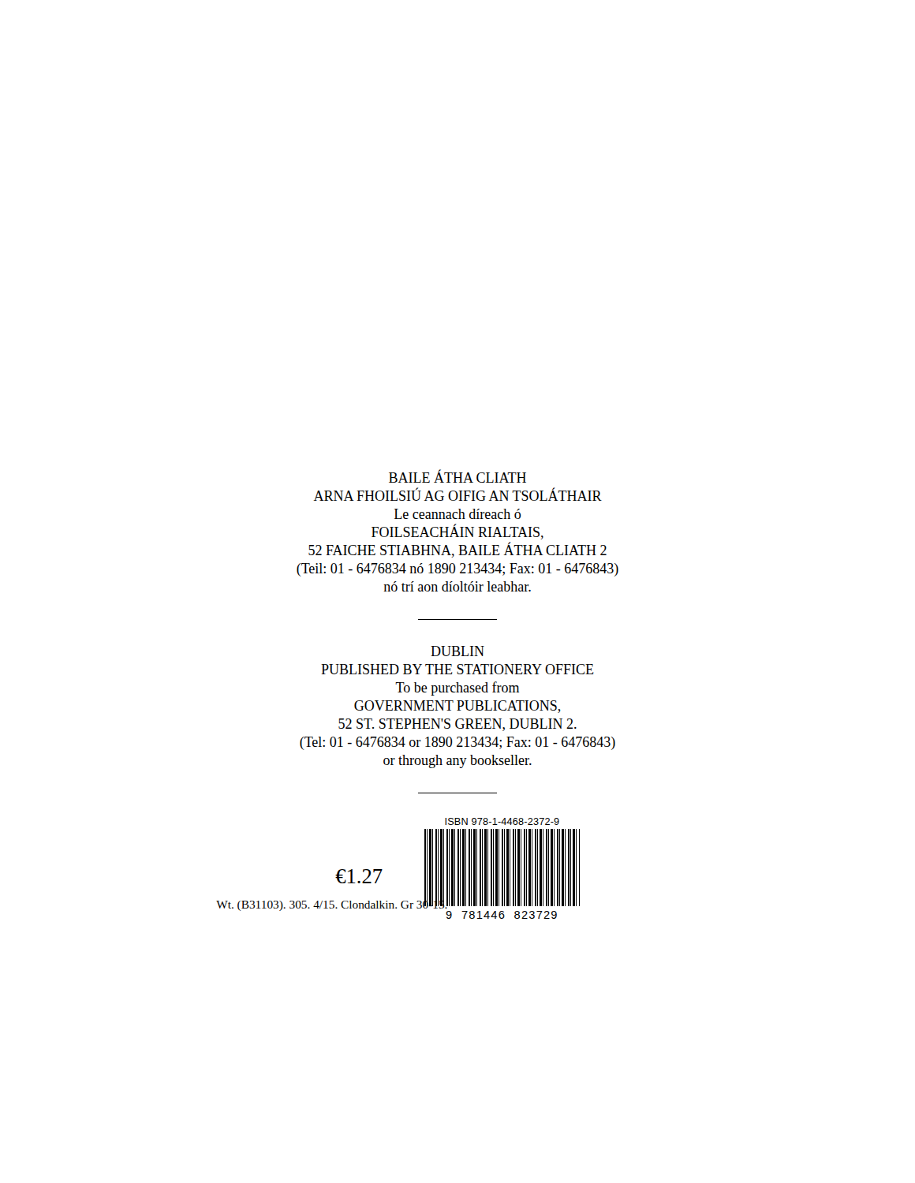Baile Átha Cliath
Arna Fhoilsiú ag Oifig an tSoláthair
Le ceannach díreach ó
Foilseacháin Rialtais,
52 Faiche Stiabhna, Baile Átha Cliath 2
(Teil: 01 - 6476834 nó 1890 213434; Fax: 01 - 6476843)
nó trí aon díoltóir leabhar.
Dublin
Published by the Stationery Office
To be purchased from
Government Publications,
52 St. Stephen's Green, Dublin 2.
(Tel: 01 - 6476834 or 1890 213434; Fax: 01 - 6476843)
or through any bookseller.
€1.27
ISBN 978-1-4468-2372-9
9 781446 823729
Wt. (B31103). 305. 4/15. Clondalkin. Gr 30-15.